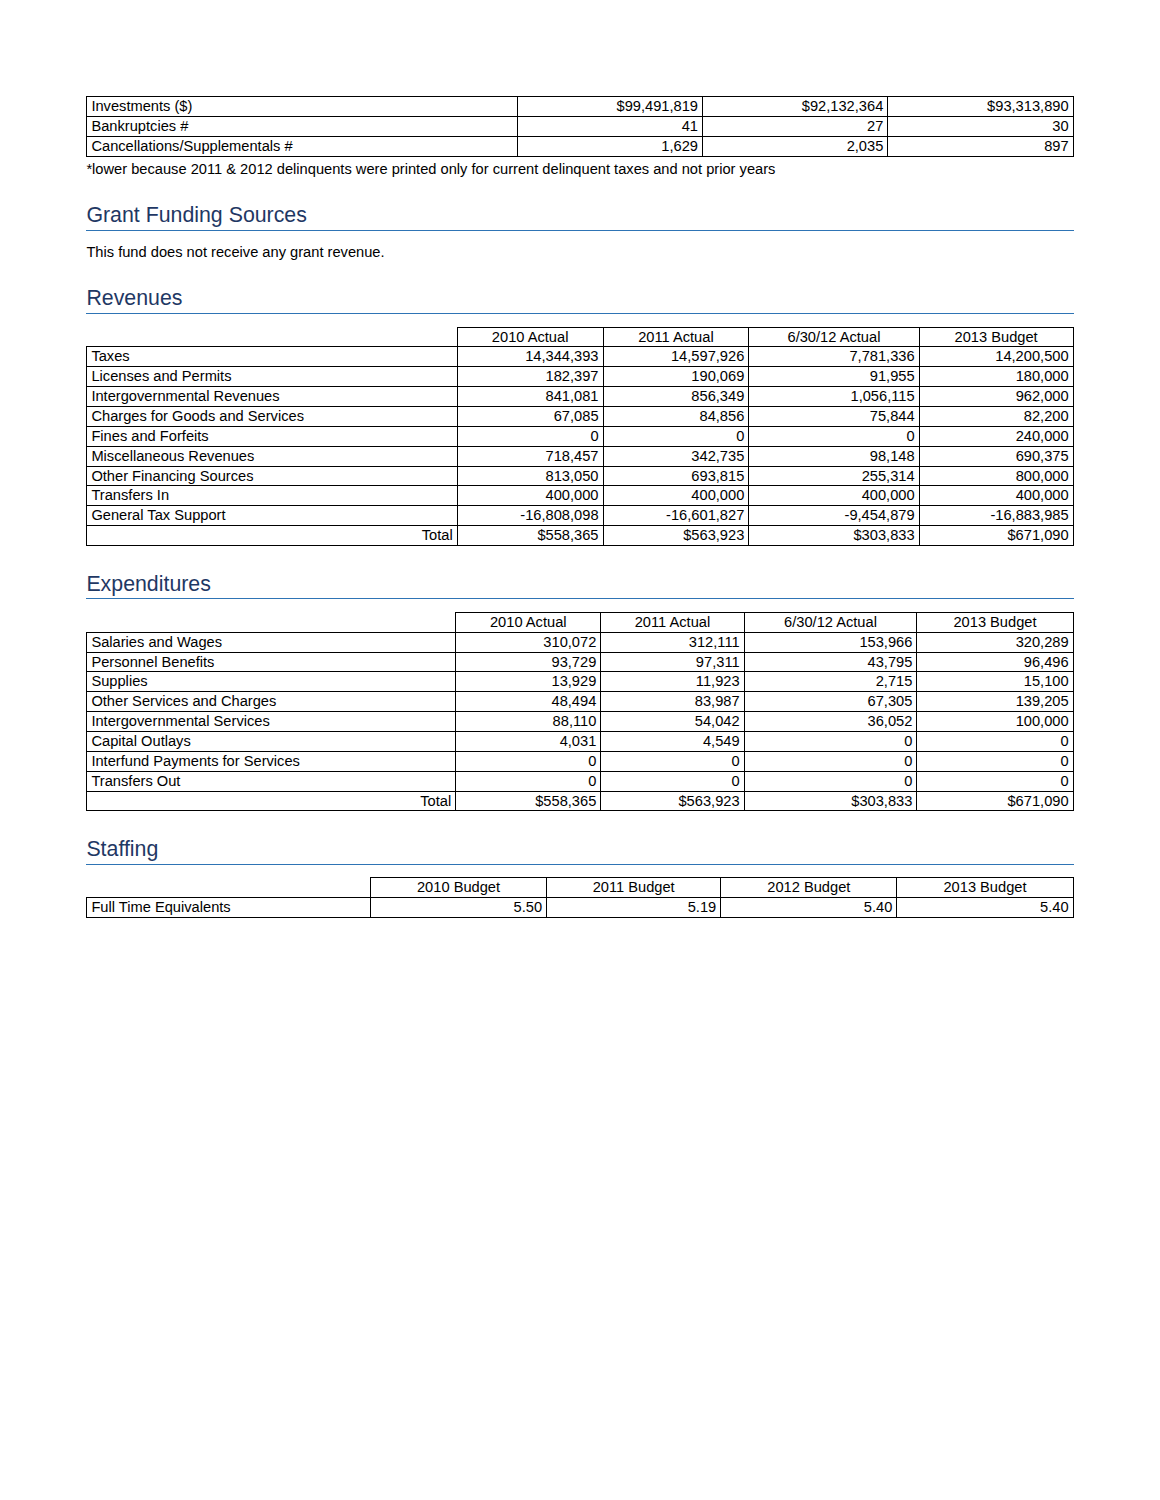| Investments ($) | $99,491,819 | $92,132,364 | $93,313,890 |
| Bankruptcies # | 41 | 27 | 30 |
| Cancellations/Supplementals # | 1,629 | 2,035 | 897 |
*lower because 2011 & 2012 delinquents were printed only for current delinquent taxes and not prior years
Grant Funding Sources
This fund does not receive any grant revenue.
Revenues
| | 2010 Actual | 2011 Actual | 6/30/12 Actual | 2013 Budget |
| --- | --- | --- | --- | --- |
| Taxes | 14,344,393 | 14,597,926 | 7,781,336 | 14,200,500 |
| Licenses and Permits | 182,397 | 190,069 | 91,955 | 180,000 |
| Intergovernmental Revenues | 841,081 | 856,349 | 1,056,115 | 962,000 |
| Charges for Goods and Services | 67,085 | 84,856 | 75,844 | 82,200 |
| Fines and Forfeits | 0 | 0 | 0 | 240,000 |
| Miscellaneous Revenues | 718,457 | 342,735 | 98,148 | 690,375 |
| Other Financing Sources | 813,050 | 693,815 | 255,314 | 800,000 |
| Transfers In | 400,000 | 400,000 | 400,000 | 400,000 |
| General Tax Support | -16,808,098 | -16,601,827 | -9,454,879 | -16,883,985 |
| Total | $558,365 | $563,923 | $303,833 | $671,090 |
Expenditures
| | 2010 Actual | 2011 Actual | 6/30/12 Actual | 2013 Budget |
| --- | --- | --- | --- | --- |
| Salaries and Wages | 310,072 | 312,111 | 153,966 | 320,289 |
| Personnel Benefits | 93,729 | 97,311 | 43,795 | 96,496 |
| Supplies | 13,929 | 11,923 | 2,715 | 15,100 |
| Other Services and Charges | 48,494 | 83,987 | 67,305 | 139,205 |
| Intergovernmental Services | 88,110 | 54,042 | 36,052 | 100,000 |
| Capital Outlays | 4,031 | 4,549 | 0 | 0 |
| Interfund Payments for Services | 0 | 0 | 0 | 0 |
| Transfers Out | 0 | 0 | 0 | 0 |
| Total | $558,365 | $563,923 | $303,833 | $671,090 |
Staffing
| | 2010 Budget | 2011 Budget | 2012 Budget | 2013 Budget |
| --- | --- | --- | --- | --- |
| Full Time Equivalents | 5.50 | 5.19 | 5.40 | 5.40 |